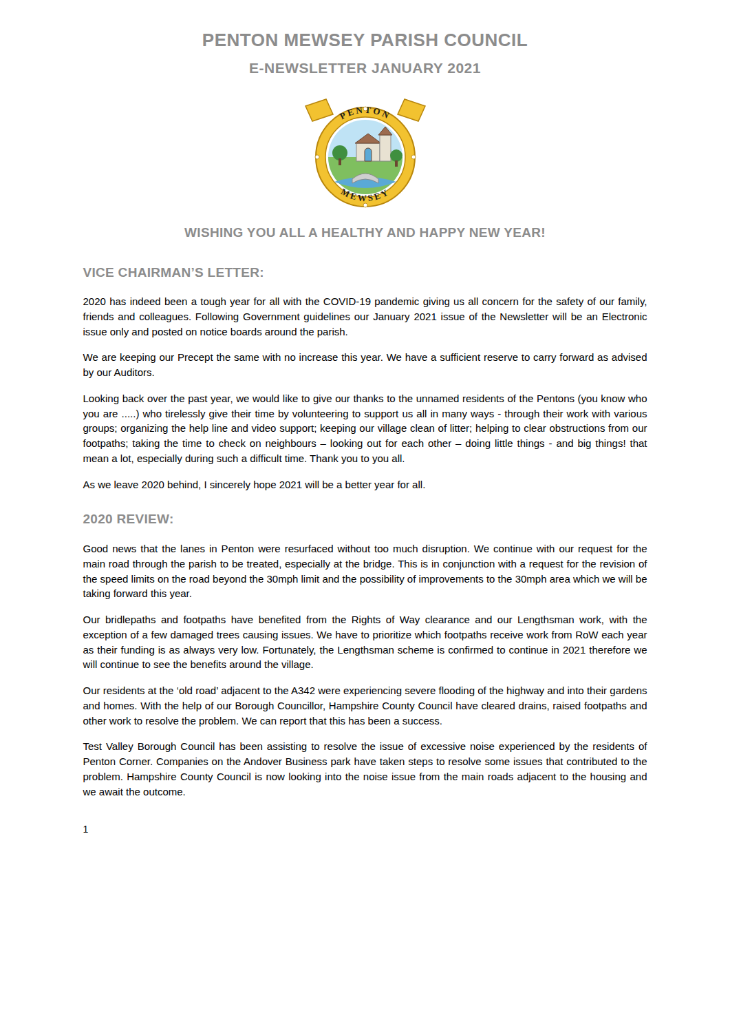PENTON MEWSEY PARISH COUNCIL
E-NEWSLETTER JANUARY 2021
PENTON MEWSEY
WISHING YOU ALL A HEALTHY AND HAPPY NEW YEAR!
VICE CHAIRMAN’S LETTER:
2020 has indeed been a tough year for all with the COVID-19 pandemic giving us all concern for the safety of our family, friends and colleagues. Following Government guidelines our January 2021 issue of the Newsletter will be an Electronic issue only and posted on notice boards around the parish.
We are keeping our Precept the same with no increase this year. We have a sufficient reserve to carry forward as advised by our Auditors.
Looking back over the past year, we would like to give our thanks to the unnamed residents of the Pentons (you know who you are .....) who tirelessly give their time by volunteering to support us all in many ways - through their work with various groups; organizing the help line and video support; keeping our village clean of litter; helping to clear obstructions from our footpaths; taking the time to check on neighbours – looking out for each other – doing little things - and big things! that mean a lot, especially during such a difficult time. Thank you to you all.
As we leave 2020 behind, I sincerely hope 2021 will be a better year for all.
2020 REVIEW:
Good news that the lanes in Penton were resurfaced without too much disruption. We continue with our request for the main road through the parish to be treated, especially at the bridge. This is in conjunction with a request for the revision of the speed limits on the road beyond the 30mph limit and the possibility of improvements to the 30mph area which we will be taking forward this year.
Our bridlepaths and footpaths have benefited from the Rights of Way clearance and our Lengthsman work, with the exception of a few damaged trees causing issues. We have to prioritize which footpaths receive work from RoW each year as their funding is as always very low. Fortunately, the Lengthsman scheme is confirmed to continue in 2021 therefore we will continue to see the benefits around the village.
Our residents at the ‘old road’ adjacent to the A342 were experiencing severe flooding of the highway and into their gardens and homes. With the help of our Borough Councillor, Hampshire County Council have cleared drains, raised footpaths and other work to resolve the problem. We can report that this has been a success.
Test Valley Borough Council has been assisting to resolve the issue of excessive noise experienced by the residents of Penton Corner. Companies on the Andover Business park have taken steps to resolve some issues that contributed to the problem. Hampshire County Council is now looking into the noise issue from the main roads adjacent to the housing and we await the outcome.
1